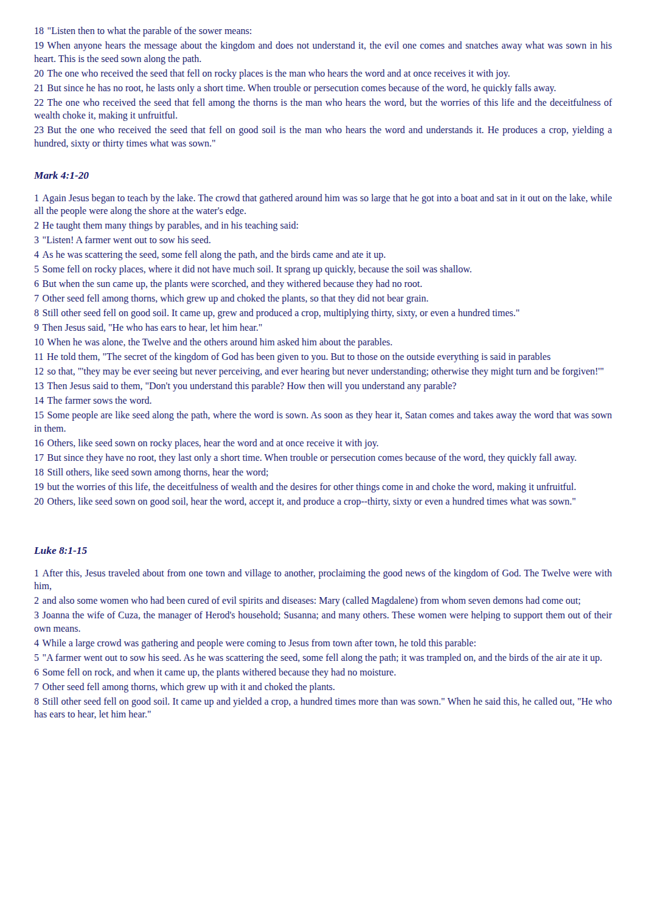18"Listen then to what the parable of the sower means:
19 When anyone hears the message about the kingdom and does not understand it, the evil one comes and snatches away what was sown in his heart. This is the seed sown along the path.
20 The one who received the seed that fell on rocky places is the man who hears the word and at once receives it with joy.
21 But since he has no root, he lasts only a short time. When trouble or persecution comes because of the word, he quickly falls away.
22 The one who received the seed that fell among the thorns is the man who hears the word, but the worries of this life and the deceitfulness of wealth choke it, making it unfruitful.
23 But the one who received the seed that fell on good soil is the man who hears the word and understands it. He produces a crop, yielding a hundred, sixty or thirty times what was sown."
Mark 4:1-20
1 Again Jesus began to teach by the lake. The crowd that gathered around him was so large that he got into a boat and sat in it out on the lake, while all the people were along the shore at the water's edge.
2 He taught them many things by parables, and in his teaching said:
3"Listen! A farmer went out to sow his seed.
4 As he was scattering the seed, some fell along the path, and the birds came and ate it up.
5 Some fell on rocky places, where it did not have much soil. It sprang up quickly, because the soil was shallow.
6 But when the sun came up, the plants were scorched, and they withered because they had no root.
7 Other seed fell among thorns, which grew up and choked the plants, so that they did not bear grain.
8 Still other seed fell on good soil. It came up, grew and produced a crop, multiplying thirty, sixty, or even a hundred times."
9 Then Jesus said, "He who has ears to hear, let him hear."
10 When he was alone, the Twelve and the others around him asked him about the parables.
11 He told them, "The secret of the kingdom of God has been given to you. But to those on the outside everything is said in parables
12so that, "'they may be ever seeing but never perceiving, and ever hearing but never understanding; otherwise they might turn and be forgiven!'"
13 Then Jesus said to them, "Don't you understand this parable? How then will you understand any parable?
14 The farmer sows the word.
15 Some people are like seed along the path, where the word is sown. As soon as they hear it, Satan comes and takes away the word that was sown in them.
16 Others, like seed sown on rocky places, hear the word and at once receive it with joy.
17 But since they have no root, they last only a short time. When trouble or persecution comes because of the word, they quickly fall away.
18 Still others, like seed sown among thorns, hear the word;
19but the worries of this life, the deceitfulness of wealth and the desires for other things come in and choke the word, making it unfruitful.
20 Others, like seed sown on good soil, hear the word, accept it, and produce a crop--thirty, sixty or even a hundred times what was sown."
Luke 8:1-15
1 After this, Jesus traveled about from one town and village to another, proclaiming the good news of the kingdom of God. The Twelve were with him,
2and also some women who had been cured of evil spirits and diseases: Mary (called Magdalene) from whom seven demons had come out;
3 Joanna the wife of Cuza, the manager of Herod's household; Susanna; and many others. These women were helping to support them out of their own means.
4 While a large crowd was gathering and people were coming to Jesus from town after town, he told this parable:
5"A farmer went out to sow his seed. As he was scattering the seed, some fell along the path; it was trampled on, and the birds of the air ate it up.
6 Some fell on rock, and when it came up, the plants withered because they had no moisture.
7 Other seed fell among thorns, which grew up with it and choked the plants.
8 Still other seed fell on good soil. It came up and yielded a crop, a hundred times more than was sown." When he said this, he called out, "He who has ears to hear, let him hear."